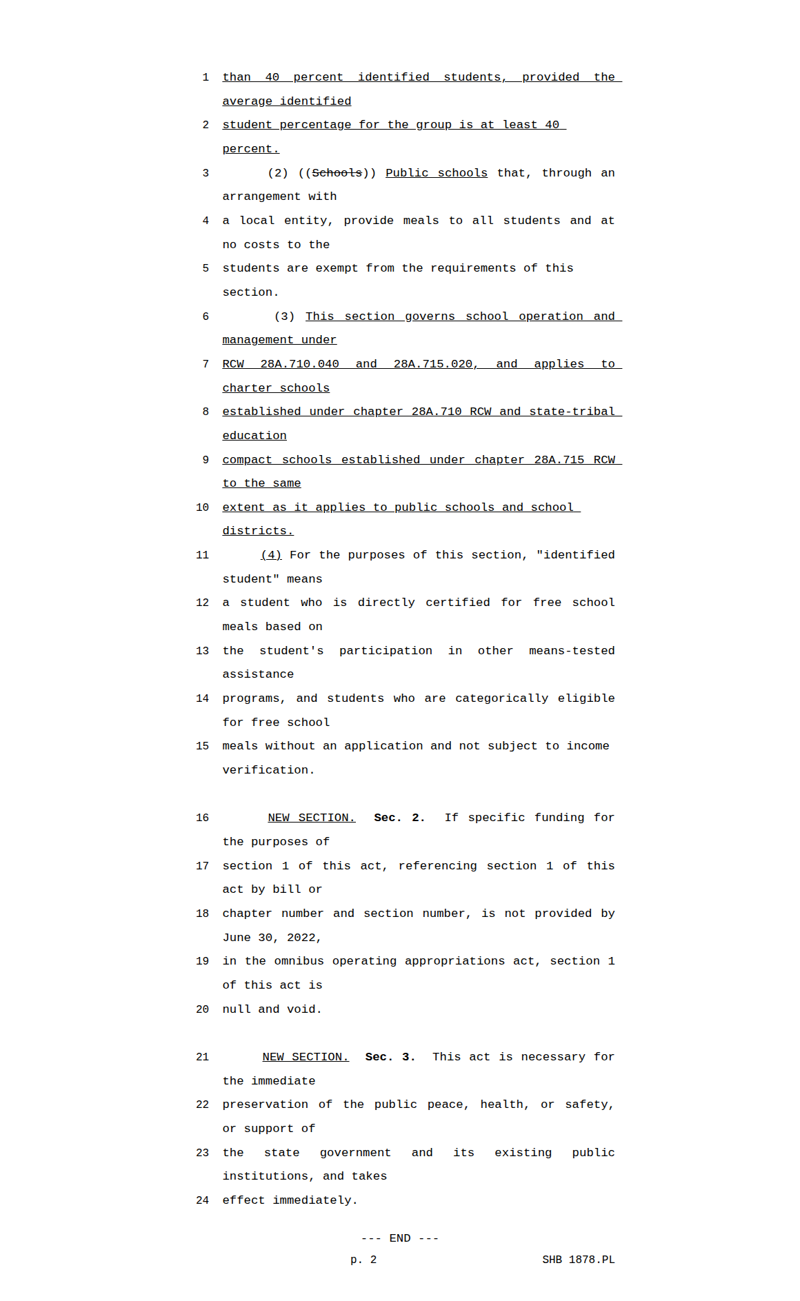1 than 40 percent identified students, provided the average identified
2 student percentage for the group is at least 40 percent.
3 (2) ((Schools)) Public schools that, through an arrangement with
4 a local entity, provide meals to all students and at no costs to the
5 students are exempt from the requirements of this section.
6 (3) This section governs school operation and management under
7 RCW 28A.710.040 and 28A.715.020, and applies to charter schools
8 established under chapter 28A.710 RCW and state-tribal education
9 compact schools established under chapter 28A.715 RCW to the same
10 extent as it applies to public schools and school districts.
11 (4) For the purposes of this section, "identified student" means
12 a student who is directly certified for free school meals based on
13 the student's participation in other means-tested assistance
14 programs, and students who are categorically eligible for free school
15 meals without an application and not subject to income verification.
16 NEW SECTION. Sec. 2. If specific funding for the purposes of
17 section 1 of this act, referencing section 1 of this act by bill or
18 chapter number and section number, is not provided by June 30, 2022,
19 in the omnibus operating appropriations act, section 1 of this act is
20 null and void.
21 NEW SECTION. Sec. 3. This act is necessary for the immediate
22 preservation of the public peace, health, or safety, or support of
23 the state government and its existing public institutions, and takes
24 effect immediately.
--- END ---
p. 2 SHB 1878.PL